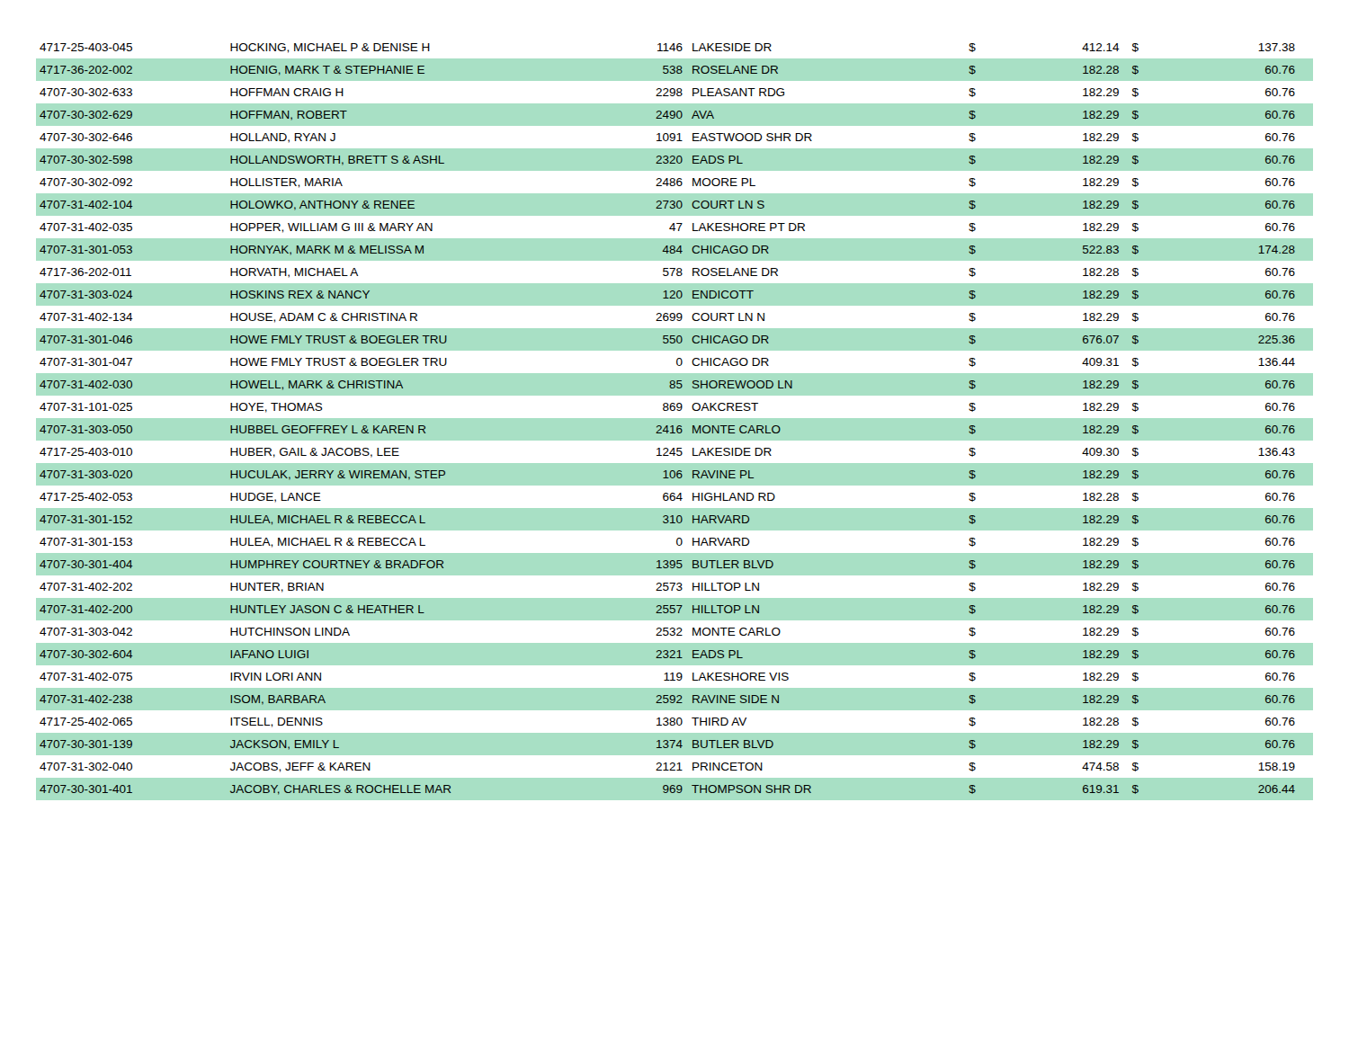| 4717-25-403-045 | HOCKING, MICHAEL P & DENISE H | 1146 | LAKESIDE DR | $ | 412.14 | $ | 137.38 |
| 4717-36-202-002 | HOENIG, MARK T & STEPHANIE E | 538 | ROSELANE DR | $ | 182.28 | $ | 60.76 |
| 4707-30-302-633 | HOFFMAN CRAIG H | 2298 | PLEASANT RDG | $ | 182.29 | $ | 60.76 |
| 4707-30-302-629 | HOFFMAN, ROBERT | 2490 | AVA | $ | 182.29 | $ | 60.76 |
| 4707-30-302-646 | HOLLAND, RYAN J | 1091 | EASTWOOD SHR DR | $ | 182.29 | $ | 60.76 |
| 4707-30-302-598 | HOLLANDSWORTH, BRETT S & ASHL | 2320 | EADS PL | $ | 182.29 | $ | 60.76 |
| 4707-30-302-092 | HOLLISTER, MARIA | 2486 | MOORE PL | $ | 182.29 | $ | 60.76 |
| 4707-31-402-104 | HOLOWKO, ANTHONY & RENEE | 2730 | COURT LN S | $ | 182.29 | $ | 60.76 |
| 4707-31-402-035 | HOPPER, WILLIAM G III & MARY AN | 47 | LAKESHORE PT DR | $ | 182.29 | $ | 60.76 |
| 4707-31-301-053 | HORNYAK, MARK M & MELISSA M | 484 | CHICAGO DR | $ | 522.83 | $ | 174.28 |
| 4717-36-202-011 | HORVATH, MICHAEL A | 578 | ROSELANE DR | $ | 182.28 | $ | 60.76 |
| 4707-31-303-024 | HOSKINS REX & NANCY | 120 | ENDICOTT | $ | 182.29 | $ | 60.76 |
| 4707-31-402-134 | HOUSE, ADAM C & CHRISTINA R | 2699 | COURT LN N | $ | 182.29 | $ | 60.76 |
| 4707-31-301-046 | HOWE FMLY TRUST & BOEGLER TRU | 550 | CHICAGO DR | $ | 676.07 | $ | 225.36 |
| 4707-31-301-047 | HOWE FMLY TRUST & BOEGLER TRU | 0 | CHICAGO DR | $ | 409.31 | $ | 136.44 |
| 4707-31-402-030 | HOWELL, MARK & CHRISTINA | 85 | SHOREWOOD LN | $ | 182.29 | $ | 60.76 |
| 4707-31-101-025 | HOYE, THOMAS | 869 | OAKCREST | $ | 182.29 | $ | 60.76 |
| 4707-31-303-050 | HUBBEL GEOFFREY L & KAREN R | 2416 | MONTE CARLO | $ | 182.29 | $ | 60.76 |
| 4717-25-403-010 | HUBER, GAIL & JACOBS, LEE | 1245 | LAKESIDE DR | $ | 409.30 | $ | 136.43 |
| 4707-31-303-020 | HUCULAK, JERRY & WIREMAN, STEP | 106 | RAVINE PL | $ | 182.29 | $ | 60.76 |
| 4717-25-402-053 | HUDGE, LANCE | 664 | HIGHLAND RD | $ | 182.28 | $ | 60.76 |
| 4707-31-301-152 | HULEA, MICHAEL R & REBECCA L | 310 | HARVARD | $ | 182.29 | $ | 60.76 |
| 4707-31-301-153 | HULEA, MICHAEL R & REBECCA L | 0 | HARVARD | $ | 182.29 | $ | 60.76 |
| 4707-30-301-404 | HUMPHREY COURTNEY & BRADFOR | 1395 | BUTLER BLVD | $ | 182.29 | $ | 60.76 |
| 4707-31-402-202 | HUNTER, BRIAN | 2573 | HILLTOP LN | $ | 182.29 | $ | 60.76 |
| 4707-31-402-200 | HUNTLEY JASON C & HEATHER L | 2557 | HILLTOP LN | $ | 182.29 | $ | 60.76 |
| 4707-31-303-042 | HUTCHINSON LINDA | 2532 | MONTE CARLO | $ | 182.29 | $ | 60.76 |
| 4707-30-302-604 | IAFANO LUIGI | 2321 | EADS PL | $ | 182.29 | $ | 60.76 |
| 4707-31-402-075 | IRVIN LORI ANN | 119 | LAKESHORE VIS | $ | 182.29 | $ | 60.76 |
| 4707-31-402-238 | ISOM, BARBARA | 2592 | RAVINE SIDE N | $ | 182.29 | $ | 60.76 |
| 4717-25-402-065 | ITSELL, DENNIS | 1380 | THIRD AV | $ | 182.28 | $ | 60.76 |
| 4707-30-301-139 | JACKSON, EMILY L | 1374 | BUTLER BLVD | $ | 182.29 | $ | 60.76 |
| 4707-31-302-040 | JACOBS, JEFF & KAREN | 2121 | PRINCETON | $ | 474.58 | $ | 158.19 |
| 4707-30-301-401 | JACOBY, CHARLES & ROCHELLE MAR | 969 | THOMPSON SHR DR | $ | 619.31 | $ | 206.44 |